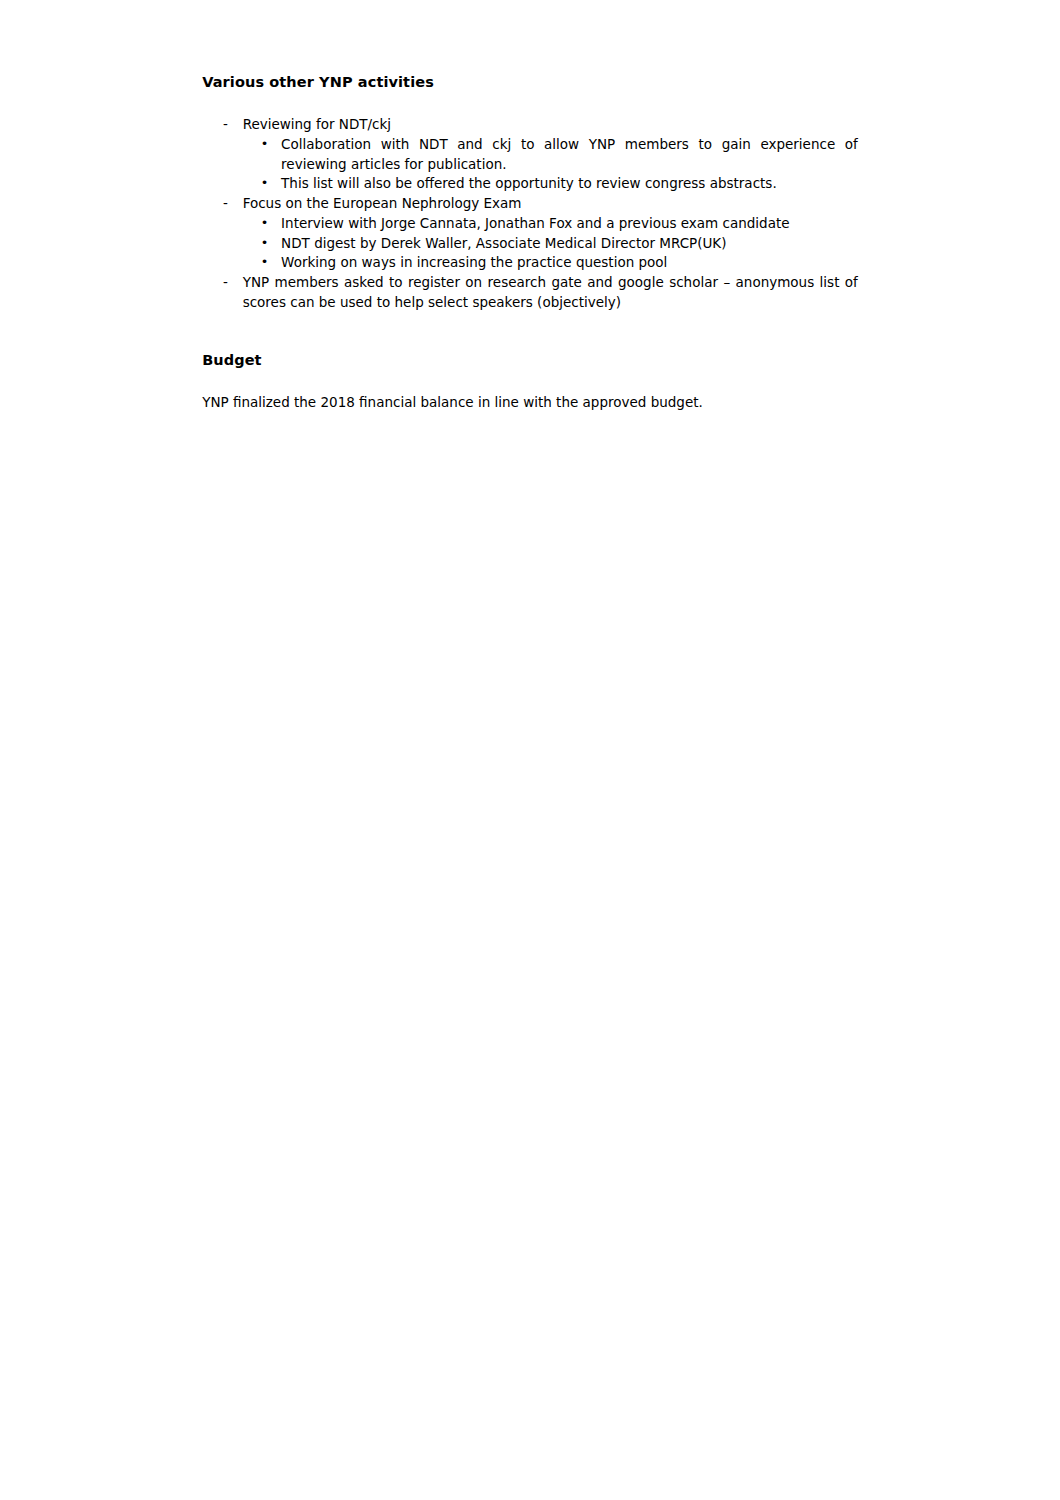Various other YNP activities
Reviewing for NDT/ckj
Collaboration with NDT and ckj to allow YNP members to gain experience of reviewing articles for publication.
This list will also be offered the opportunity to review congress abstracts.
Focus on the European Nephrology Exam
Interview with Jorge Cannata, Jonathan Fox and a previous exam candidate
NDT digest by Derek Waller, Associate Medical Director MRCP(UK)
Working on ways in increasing the practice question pool
YNP members asked to register on research gate and google scholar – anonymous list of scores can be used to help select speakers (objectively)
Budget
YNP finalized the 2018 financial balance in line with the approved budget.